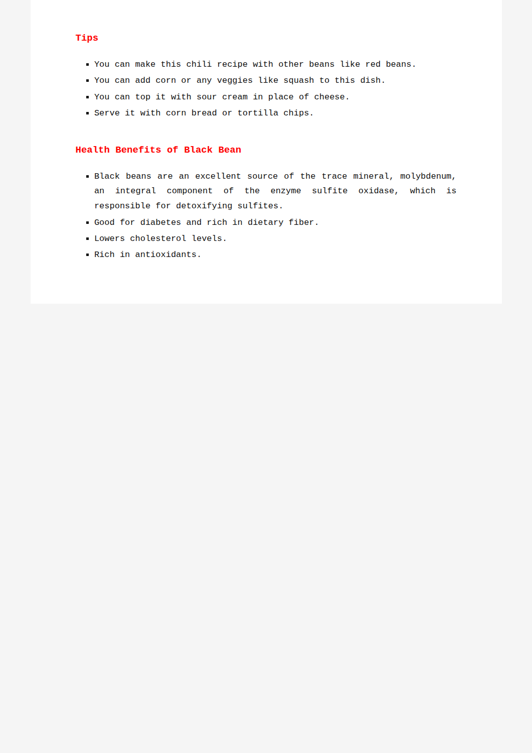Tips
You can make this chili recipe with other beans like red beans.
You can add corn or any veggies like squash to this dish.
You can top it with sour cream in place of cheese.
Serve it with corn bread or tortilla chips.
Health Benefits of Black Bean
Black beans are an excellent source of the trace mineral, molybdenum, an integral component of the enzyme sulfite oxidase, which is responsible for detoxifying sulfites.
Good for diabetes and rich in dietary fiber.
Lowers cholesterol levels.
Rich in antioxidants.